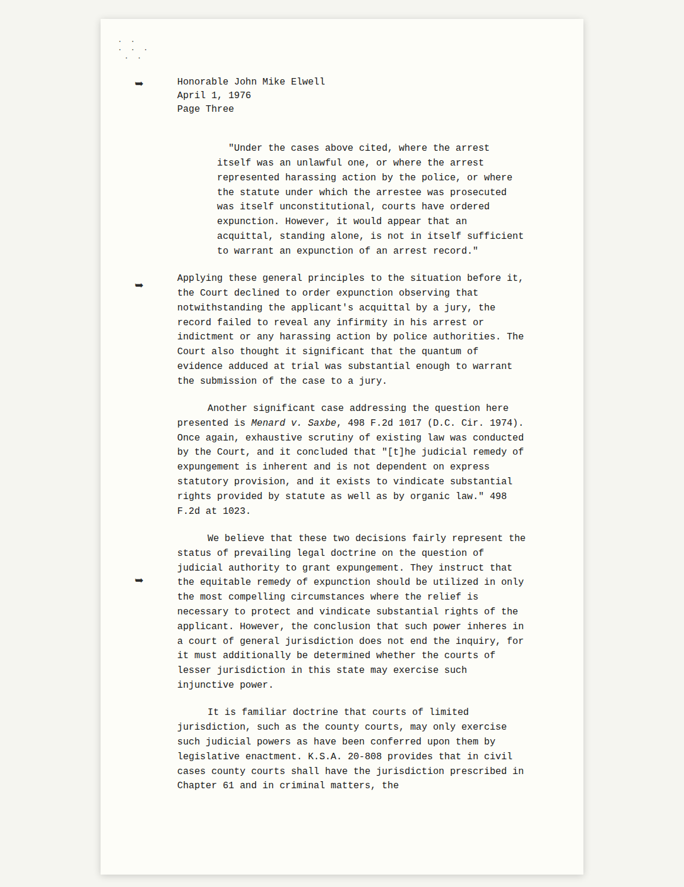. .
. . .
. .
➥
➥
➥
Honorable John Mike Elwell
April 1, 1976
Page Three
"Under the cases above cited, where the arrest itself was an unlawful one, or where the arrest represented harassing action by the police, or where the statute under which the arrestee was prosecuted was itself unconstitutional, courts have ordered expunction. However, it would appear that an acquittal, standing alone, is not in itself sufficient to warrant an expunction of an arrest record."
Applying these general principles to the situation before it, the Court declined to order expunction observing that notwithstanding the applicant's acquittal by a jury, the record failed to reveal any infirmity in his arrest or indictment or any harassing action by police authorities. The Court also thought it significant that the quantum of evidence adduced at trial was substantial enough to warrant the submission of the case to a jury.
Another significant case addressing the question here presented is Menard v. Saxbe, 498 F.2d 1017 (D.C. Cir. 1974). Once again, exhaustive scrutiny of existing law was conducted by the Court, and it concluded that "[t]he judicial remedy of expungement is inherent and is not dependent on express statutory provision, and it exists to vindicate substantial rights provided by statute as well as by organic law." 498 F.2d at 1023.
We believe that these two decisions fairly represent the status of prevailing legal doctrine on the question of judicial authority to grant expungement. They instruct that the equitable remedy of expunction should be utilized in only the most compelling circumstances where the relief is necessary to protect and vindicate substantial rights of the applicant. However, the conclusion that such power inheres in a court of general jurisdiction does not end the inquiry, for it must additionally be determined whether the courts of lesser jurisdiction in this state may exercise such injunctive power.
It is familiar doctrine that courts of limited jurisdiction, such as the county courts, may only exercise such judicial powers as have been conferred upon them by legislative enactment. K.S.A. 20-808 provides that in civil cases county courts shall have the jurisdiction prescribed in Chapter 61 and in criminal matters, the